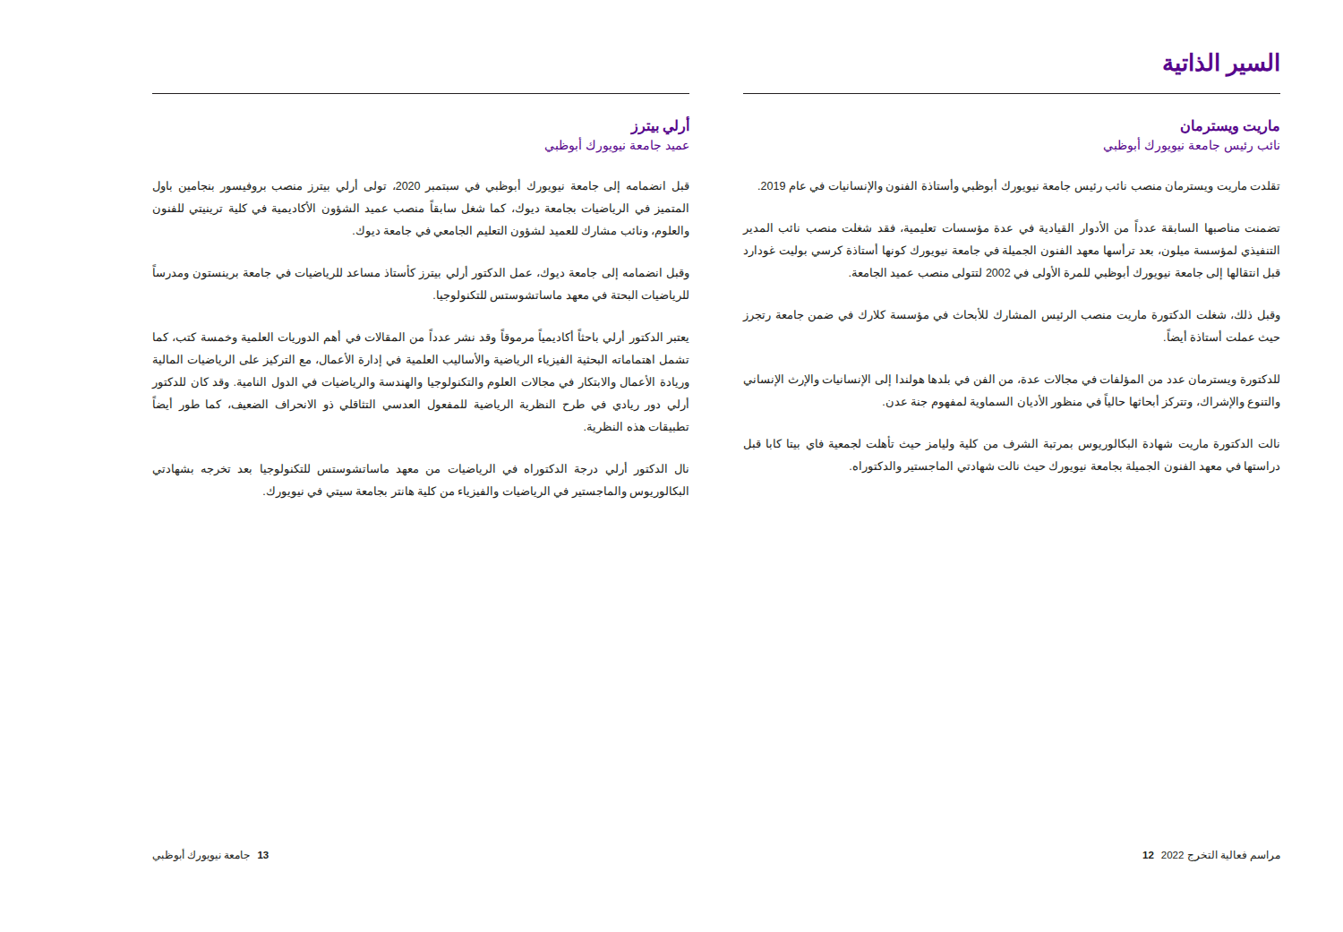السير الذاتية
ماريت ويسترمان
نائب رئيس جامعة نيويورك أبوظبي
تقلدت ماريت ويسترمان منصب نائب رئيس جامعة نيويورك أبوظبي وأستاذة الفنون والإنسانيات في عام 2019.
تضمنت مناصبها السابقة عدداً من الأدوار القيادية في عدة مؤسسات تعليمية، فقد شغلت منصب نائب المدير التنفيذي لمؤسسة ميلون، بعد ترأسها معهد الفنون الجميلة في جامعة نيويورك كونها أستاذة كرسي بوليت غودارد قبل انتقالها إلى جامعة نيويورك أبوظبي للمرة الأولى في 2002 لتتولى منصب عميد الجامعة.
وقبل ذلك، شغلت الدكتورة ماريت منصب الرئيس المشارك للأبحاث في مؤسسة كلارك في ضمن جامعة رتجرز حيث عملت أستاذة أيضاً.
للدكتورة ويسترمان عدد من المؤلفات في مجالات عدة، من الفن في بلدها هولندا إلى الإنسانيات والإرث الإنساني والتنوع والإشراك، وتتركز أبحاثها حالياً في منظور الأديان السماوية لمفهوم جنة عدن.
نالت الدكتورة ماريت شهادة البكالوريوس بمرتبة الشرف من كلية وليامز حيث تأهلت لجمعية فاي بيتا كابا قبل دراستها في معهد الفنون الجميلة بجامعة نيويورك حيث نالت شهادتي الماجستير والدكتوراه.
أرلي بيترز
عميد جامعة نيويورك أبوظبي
قبل انضمامه إلى جامعة نيويورك أبوظبي في سبتمبر 2020، تولى أرلي بيترز منصب بروفيسور بنجامين باول المتميز في الرياضيات بجامعة ديوك، كما شغل سابقاً منصب عميد الشؤون الأكاديمية في كلية ترينيتي للفنون والعلوم، ونائب مشارك للعميد لشؤون التعليم الجامعي في جامعة ديوك.
وقبل انضمامه إلى جامعة ديوك، عمل الدكتور أرلي بيترز كأستاذ مساعد للرياضيات في جامعة برينستون ومدرساً للرياضيات البحتة في معهد ماساتشوستس للتكنولوجيا.
يعتبر الدكتور أرلي باحثاً أكاديمياً مرموقاً وقد نشر عدداً من المقالات في أهم الدوريات العلمية وخمسة كتب، كما تشمل اهتماماته البحثية الفيزياء الرياضية والأساليب العلمية في إدارة الأعمال، مع التركيز على الرياضيات المالية وريادة الأعمال والابتكار في مجالات العلوم والتكنولوجيا والهندسة والرياضيات في الدول النامية. وقد كان للدكتور أرلي دور ريادي في طرح النظرية الرياضية للمفعول العدسي التثاقلي ذو الانحراف الضعيف، كما طور أيضاً تطبيقات هذه النظرية.
نال الدكتور أرلي درجة الدكتوراه في الرياضيات من معهد ماساتشوستس للتكنولوجيا بعد تخرجه بشهادتي البكالوريوس والماجستير في الرياضيات والفيزياء من كلية هانتر بجامعة سيتي في نيويورك.
مراسم فعالية التخرج 2022 12
13 جامعة نيويورك أبوظبي